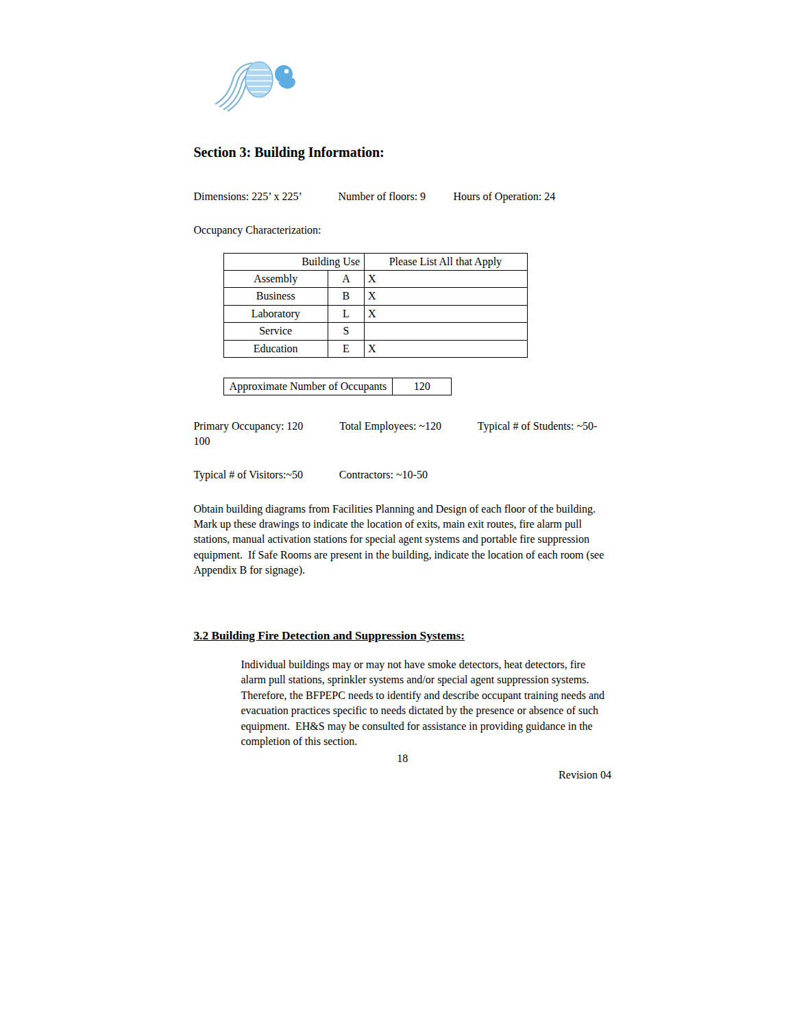Section 3: Building Information:
Dimensions: 225’ x 225’ Number of floors: 9 Hours of Operation: 24
Occupancy Characterization:
| Building Use | Please List All that Apply |
| Assembly | A | X |
| Business | B | X |
| Laboratory | L | X |
| Service | S | |
| Education | E | X |
| Approximate Number of Occupants | 120 |
Primary Occupancy: 120 Total Employees: ~120 Typical # of Students: ~50-100
Typical # of Visitors:~50 Contractors: ~10-50
Obtain building diagrams from Facilities Planning and Design of each floor of the building. Mark up these drawings to indicate the location of exits, main exit routes, fire alarm pull stations, manual activation stations for special agent systems and portable fire suppression equipment. If Safe Rooms are present in the building, indicate the location of each room (see Appendix B for signage).
3.2 Building Fire Detection and Suppression Systems:
Individual buildings may or may not have smoke detectors, heat detectors, fire alarm pull stations, sprinkler systems and/or special agent suppression systems. Therefore, the BFPEPC needs to identify and describe occupant training needs and evacuation practices specific to needs dictated by the presence or absence of such equipment. EH&S may be consulted for assistance in providing guidance in the completion of this section.
18
Revision 04